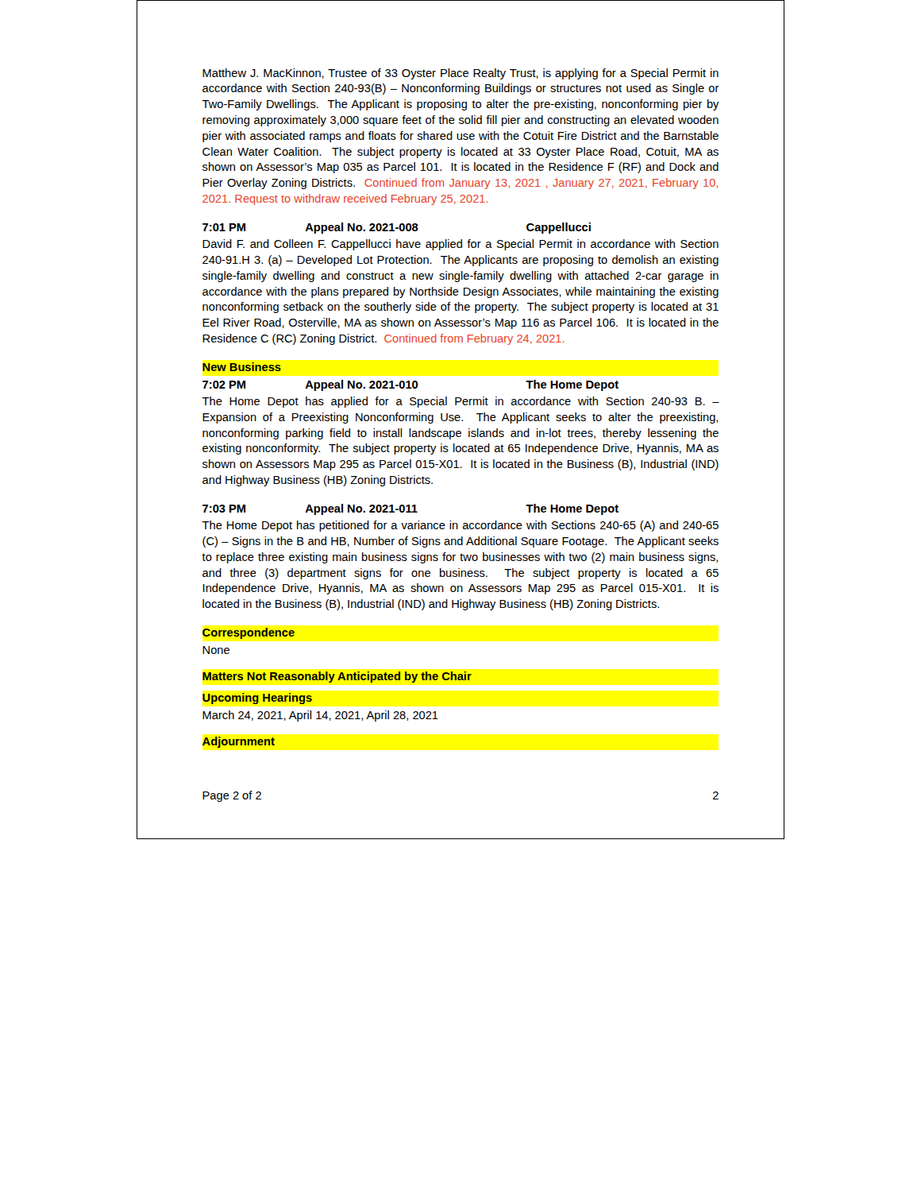Matthew J. MacKinnon, Trustee of 33 Oyster Place Realty Trust, is applying for a Special Permit in accordance with Section 240-93(B) – Nonconforming Buildings or structures not used as Single or Two-Family Dwellings. The Applicant is proposing to alter the pre-existing, nonconforming pier by removing approximately 3,000 square feet of the solid fill pier and constructing an elevated wooden pier with associated ramps and floats for shared use with the Cotuit Fire District and the Barnstable Clean Water Coalition. The subject property is located at 33 Oyster Place Road, Cotuit, MA as shown on Assessor’s Map 035 as Parcel 101. It is located in the Residence F (RF) and Dock and Pier Overlay Zoning Districts. Continued from January 13, 2021 , January 27, 2021, February 10, 2021. Request to withdraw received February 25, 2021.
7:01 PM Appeal No. 2021-008 Cappellucci
David F. and Colleen F. Cappellucci have applied for a Special Permit in accordance with Section 240-91.H 3. (a) – Developed Lot Protection. The Applicants are proposing to demolish an existing single-family dwelling and construct a new single-family dwelling with attached 2-car garage in accordance with the plans prepared by Northside Design Associates, while maintaining the existing nonconforming setback on the southerly side of the property. The subject property is located at 31 Eel River Road, Osterville, MA as shown on Assessor’s Map 116 as Parcel 106. It is located in the Residence C (RC) Zoning District. Continued from February 24, 2021.
New Business
7:02 PM Appeal No. 2021-010 The Home Depot
The Home Depot has applied for a Special Permit in accordance with Section 240-93 B. – Expansion of a Preexisting Nonconforming Use. The Applicant seeks to alter the preexisting, nonconforming parking field to install landscape islands and in-lot trees, thereby lessening the existing nonconformity. The subject property is located at 65 Independence Drive, Hyannis, MA as shown on Assessors Map 295 as Parcel 015-X01. It is located in the Business (B), Industrial (IND) and Highway Business (HB) Zoning Districts.
7:03 PM Appeal No. 2021-011 The Home Depot
The Home Depot has petitioned for a variance in accordance with Sections 240-65 (A) and 240-65 (C) – Signs in the B and HB, Number of Signs and Additional Square Footage. The Applicant seeks to replace three existing main business signs for two businesses with two (2) main business signs, and three (3) department signs for one business. The subject property is located a 65 Independence Drive, Hyannis, MA as shown on Assessors Map 295 as Parcel 015-X01. It is located in the Business (B), Industrial (IND) and Highway Business (HB) Zoning Districts.
Correspondence
None
Matters Not Reasonably Anticipated by the Chair
Upcoming Hearings
March 24, 2021, April 14, 2021, April 28, 2021
Adjournment
Page 2 of 2 2